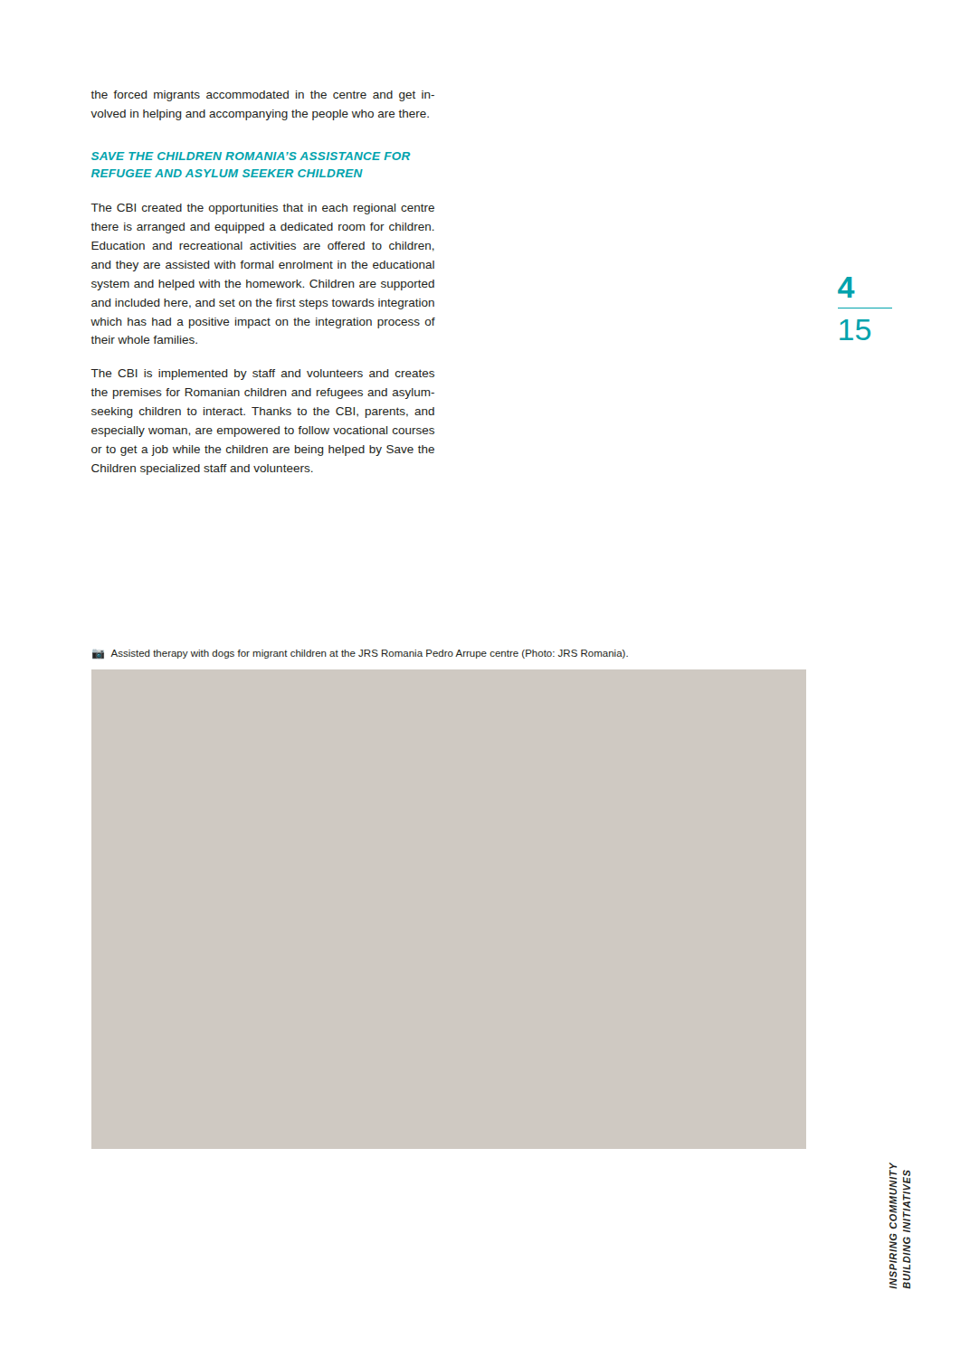4 15
the forced migrants accommodated in the centre and get involved in helping and accompanying the people who are there.
Save the Children Romania’s assistance for refugee and asylum seeker children
The CBI created the opportunities that in each regional centre there is arranged and equipped a dedicated room for children. Education and recreational activities are offered to children, and they are assisted with formal enrolment in the educational system and helped with the homework. Children are supported and included here, and set on the first steps towards integration which has had a positive impact on the integration process of their whole families.
The CBI is implemented by staff and volunteers and creates the premises for Romanian children and refugees and asylum-seeking children to interact. Thanks to the CBI, parents, and especially woman, are empowered to follow vocational courses or to get a job while the children are being helped by Save the Children specialized staff and volunteers.
📷 Assisted therapy with dogs for migrant children at the JRS Romania Pedro Arrupe centre (Photo: JRS Romania).
Inspiring Community
Building Initiatives